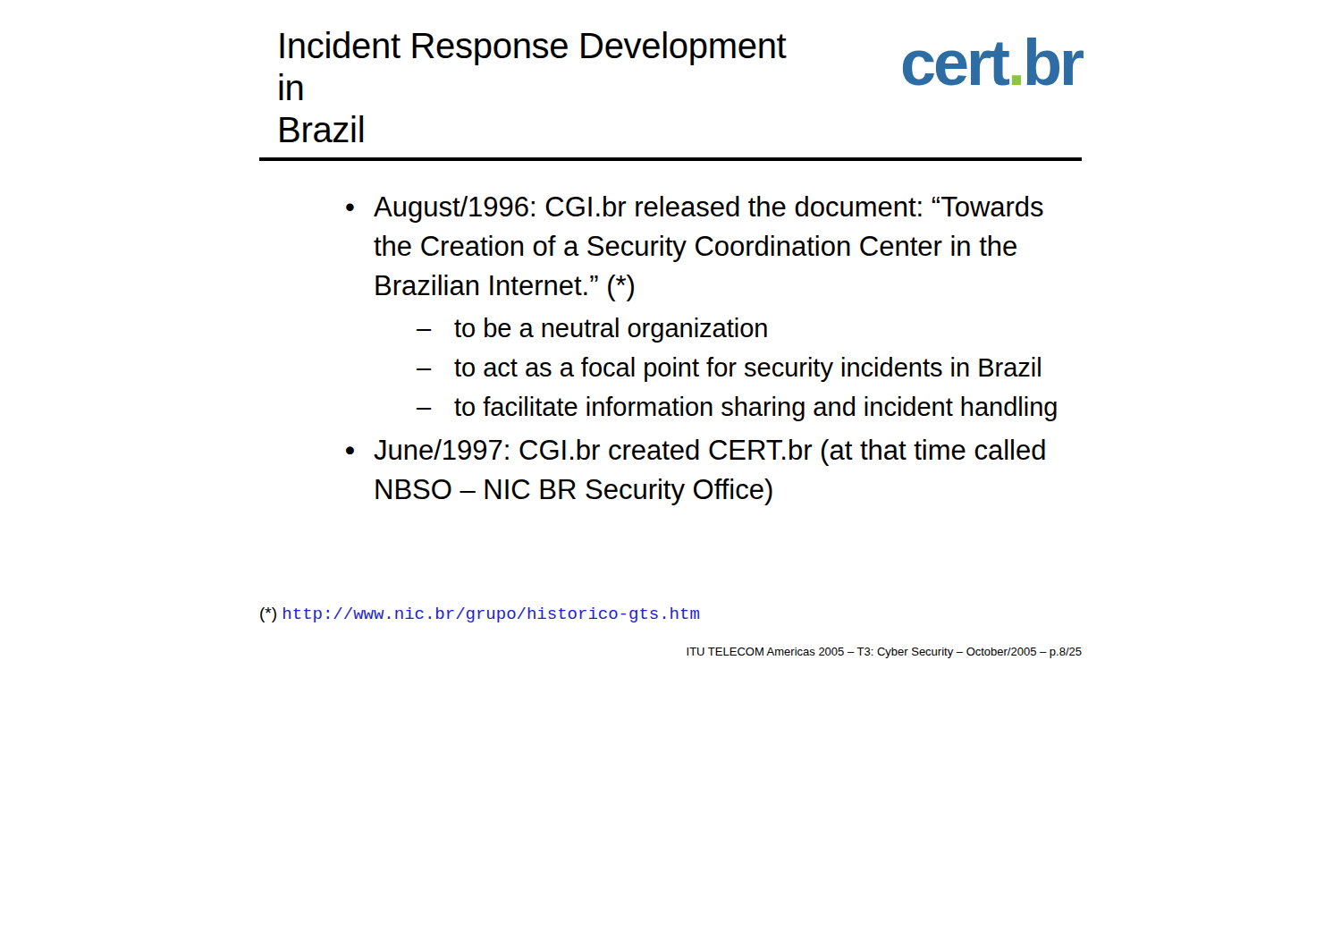Incident Response Development in
Brazil
cert. br
August/1996: CGI.br released the document: “Towards the Creation of a Security Coordination Center in the Brazilian Internet.” (*)
to be a neutral organization
to act as a focal point for security incidents in Brazil
to facilitate information sharing and incident handling
June/1997: CGI.br created CERT.br (at that time called NBSO – NIC BR Security Office)
(*) http://www.nic.br/grupo/historico-gts.htm
ITU TELECOM Americas 2005 – T3: Cyber Security – October/2005 – p.8/25